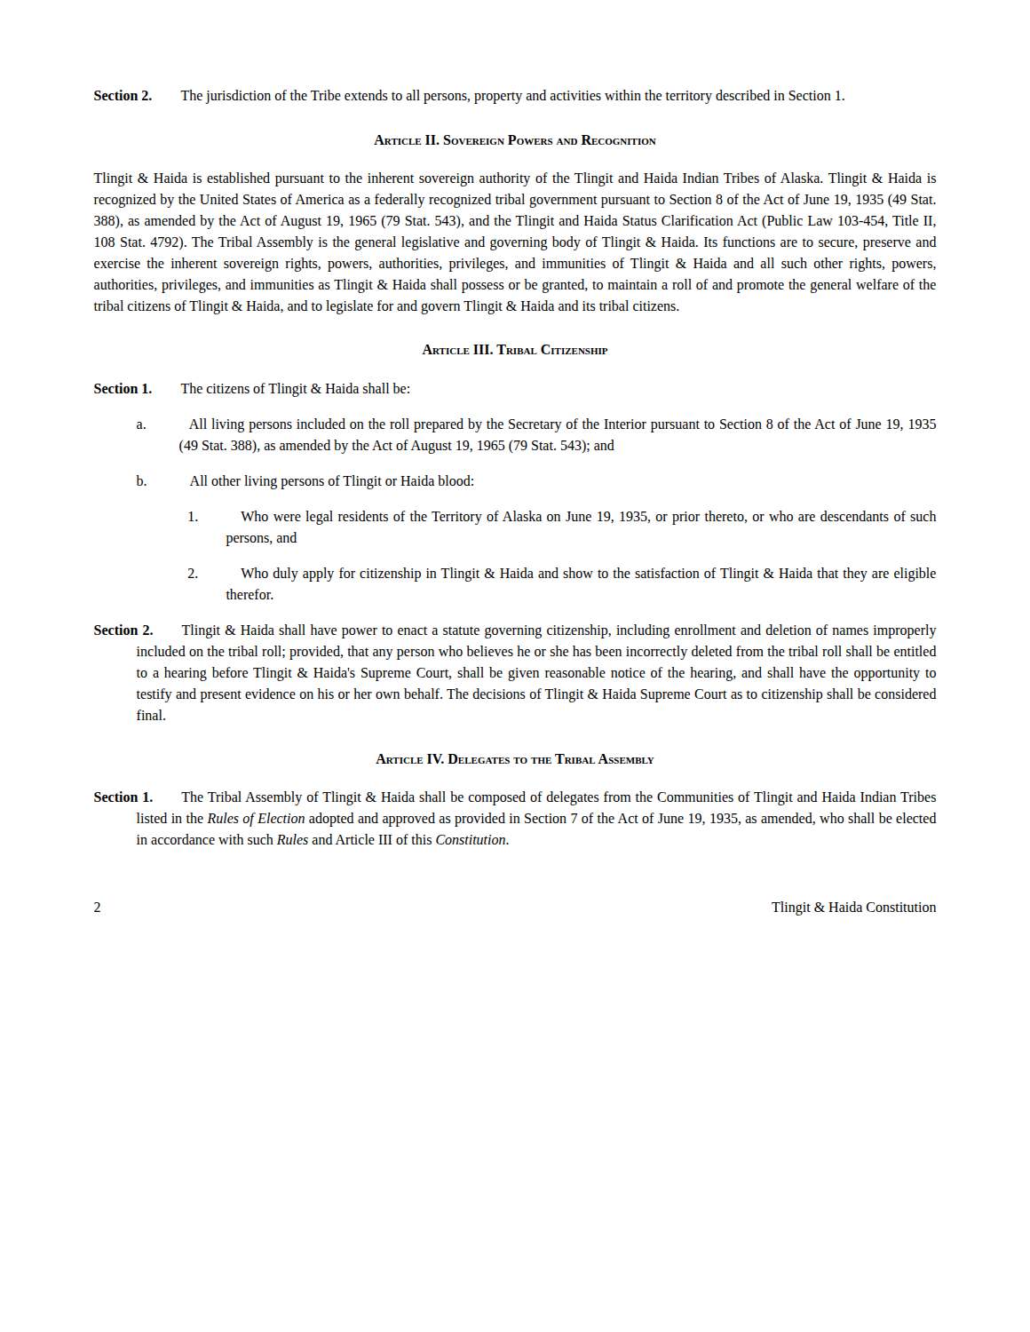Section 2.  The jurisdiction of the Tribe extends to all persons, property and activities within the territory described in Section 1.
Article II. Sovereign Powers and Recognition
Tlingit & Haida is established pursuant to the inherent sovereign authority of the Tlingit and Haida Indian Tribes of Alaska. Tlingit & Haida is recognized by the United States of America as a federally recognized tribal government pursuant to Section 8 of the Act of June 19, 1935 (49 Stat. 388), as amended by the Act of August 19, 1965 (79 Stat. 543), and the Tlingit and Haida Status Clarification Act (Public Law 103-454, Title II, 108 Stat. 4792). The Tribal Assembly is the general legislative and governing body of Tlingit & Haida. Its functions are to secure, preserve and exercise the inherent sovereign rights, powers, authorities, privileges, and immunities of Tlingit & Haida and all such other rights, powers, authorities, privileges, and immunities as Tlingit & Haida shall possess or be granted, to maintain a roll of and promote the general welfare of the tribal citizens of Tlingit & Haida, and to legislate for and govern Tlingit & Haida and its tribal citizens.
Article III. Tribal Citizenship
Section 1.  The citizens of Tlingit & Haida shall be:
a.   All living persons included on the roll prepared by the Secretary of the Interior pursuant to Section 8 of the Act of June 19, 1935 (49 Stat. 388), as amended by the Act of August 19, 1965 (79 Stat. 543); and
b.   All other living persons of Tlingit or Haida blood:
1.   Who were legal residents of the Territory of Alaska on June 19, 1935, or prior thereto, or who are descendants of such persons, and
2.   Who duly apply for citizenship in Tlingit & Haida and show to the satisfaction of Tlingit & Haida that they are eligible therefor.
Section 2.  Tlingit & Haida shall have power to enact a statute governing citizenship, including enrollment and deletion of names improperly included on the tribal roll; provided, that any person who believes he or she has been incorrectly deleted from the tribal roll shall be entitled to a hearing before Tlingit & Haida's Supreme Court, shall be given reasonable notice of the hearing, and shall have the opportunity to testify and present evidence on his or her own behalf. The decisions of Tlingit & Haida Supreme Court as to citizenship shall be considered final.
Article IV. Delegates to the Tribal Assembly
Section 1.  The Tribal Assembly of Tlingit & Haida shall be composed of delegates from the Communities of Tlingit and Haida Indian Tribes listed in the Rules of Election adopted and approved as provided in Section 7 of the Act of June 19, 1935, as amended, who shall be elected in accordance with such Rules and Article III of this Constitution.
2 Tlingit & Haida Constitution